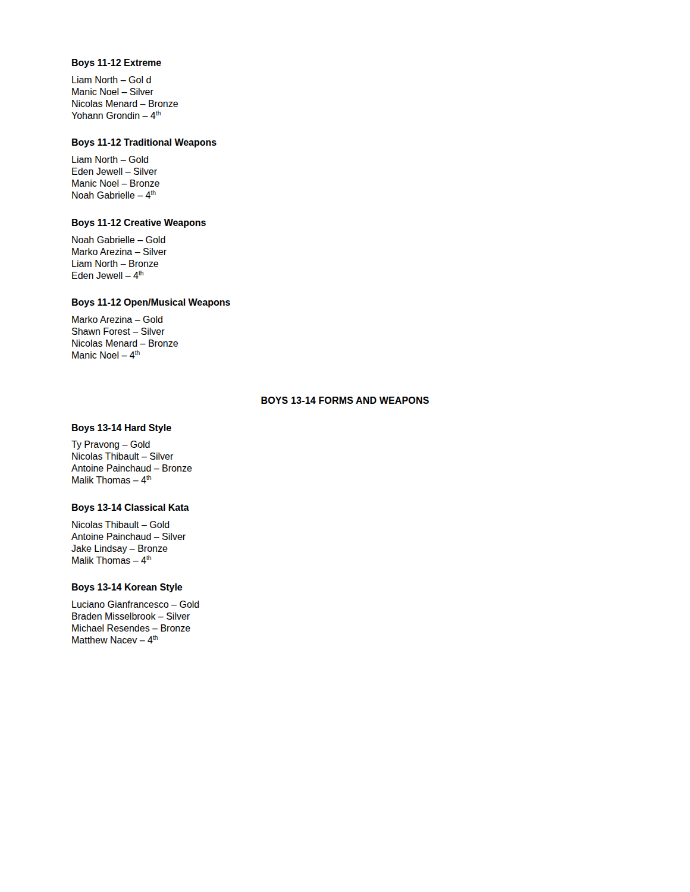Boys 11-12 Extreme
Liam North – Gol d
Manic Noel – Silver
Nicolas Menard – Bronze
Yohann Grondin – 4th
Boys 11-12 Traditional Weapons
Liam North – Gold
Eden Jewell – Silver
Manic Noel – Bronze
Noah Gabrielle – 4th
Boys 11-12 Creative Weapons
Noah Gabrielle – Gold
Marko Arezina – Silver
Liam North – Bronze
Eden Jewell – 4th
Boys 11-12 Open/Musical Weapons
Marko Arezina – Gold
Shawn Forest – Silver
Nicolas Menard – Bronze
Manic Noel – 4th
BOYS 13-14 FORMS AND WEAPONS
Boys 13-14 Hard Style
Ty Pravong – Gold
Nicolas Thibault – Silver
Antoine Painchaud – Bronze
Malik Thomas – 4th
Boys 13-14 Classical Kata
Nicolas Thibault – Gold
Antoine Painchaud – Silver
Jake Lindsay – Bronze
Malik Thomas – 4th
Boys 13-14 Korean Style
Luciano Gianfrancesco – Gold
Braden Misselbrook – Silver
Michael Resendes – Bronze
Matthew Nacev – 4th